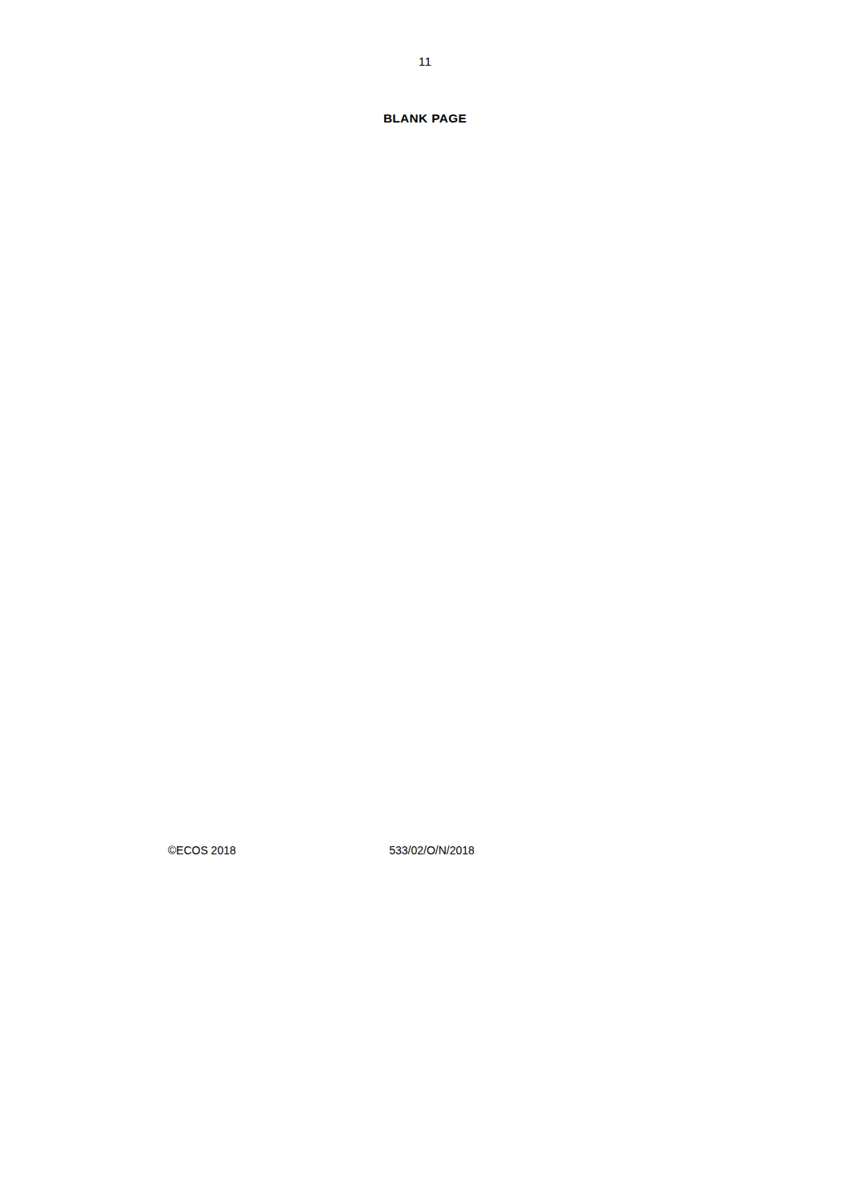11
BLANK PAGE
©ECOS 2018 533/02/O/N/2018